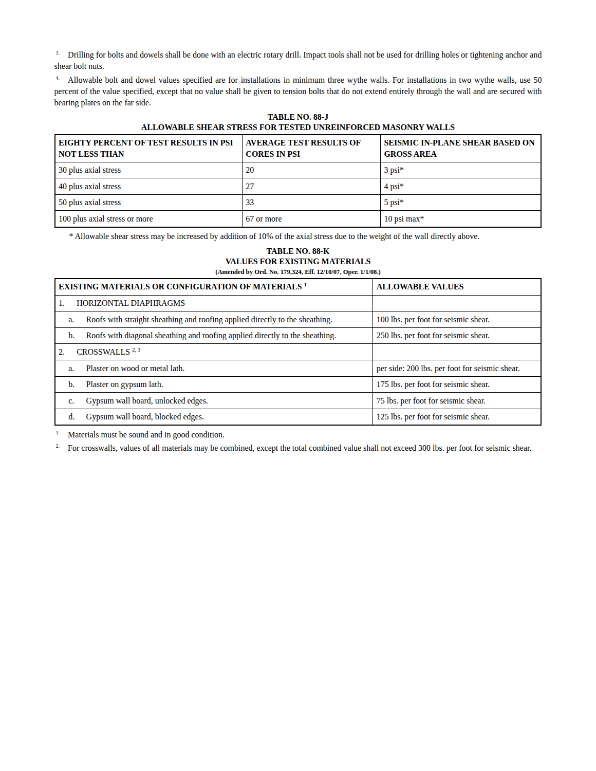3. Drilling for bolts and dowels shall be done with an electric rotary drill. Impact tools shall not be used for drilling holes or tightening anchor and shear bolt nuts.
4. Allowable bolt and dowel values specified are for installations in minimum three wythe walls. For installations in two wythe walls, use 50 percent of the value specified, except that no value shall be given to tension bolts that do not extend entirely through the wall and are secured with bearing plates on the far side.
Table No. 88-J
Allowable Shear Stress for Tested Unreinforced Masonry Walls
| Eighty Percent of Test Results in PSI Not Less Than | Average Test Results of Cores in PSI | Seismic In-Plane Shear Based on Gross Area |
| --- | --- | --- |
| 30 plus axial stress | 20 | 3 psi* |
| 40 plus axial stress | 27 | 4 psi* |
| 50 plus axial stress | 33 | 5 psi* |
| 100 plus axial stress or more | 67 or more | 10 psi max* |
* Allowable shear stress may be increased by addition of 10% of the axial stress due to the weight of the wall directly above.
Table No. 88-K
Values for Existing Materials
(Amended by Ord. No. 179,324, Eff. 12/10/07, Oper. 1/1/08.)
| Existing Materials or Configuration of Materials 1 | Allowable Values |
| --- | --- |
| 1. HORIZONTAL DIAPHRAGMS | |
| a. Roofs with straight sheathing and roofing applied directly to the sheathing. | 100 lbs. per foot for seismic shear. |
| b. Roofs with diagonal sheathing and roofing applied directly to the sheathing. | 250 lbs. per foot for seismic shear. |
| 2. CROSSWALLS 2, 3 | |
| a. Plaster on wood or metal lath. | per side: 200 lbs. per foot for seismic shear. |
| b. Plaster on gypsum lath. | 175 lbs. per foot for seismic shear. |
| c. Gypsum wall board, unlocked edges. | 75 lbs. per foot for seismic shear. |
| d. Gypsum wall board, blocked edges. | 125 lbs. per foot for seismic shear. |
1. Materials must be sound and in good condition.
2. For crosswalls, values of all materials may be combined, except the total combined value shall not exceed 300 lbs. per foot for seismic shear.